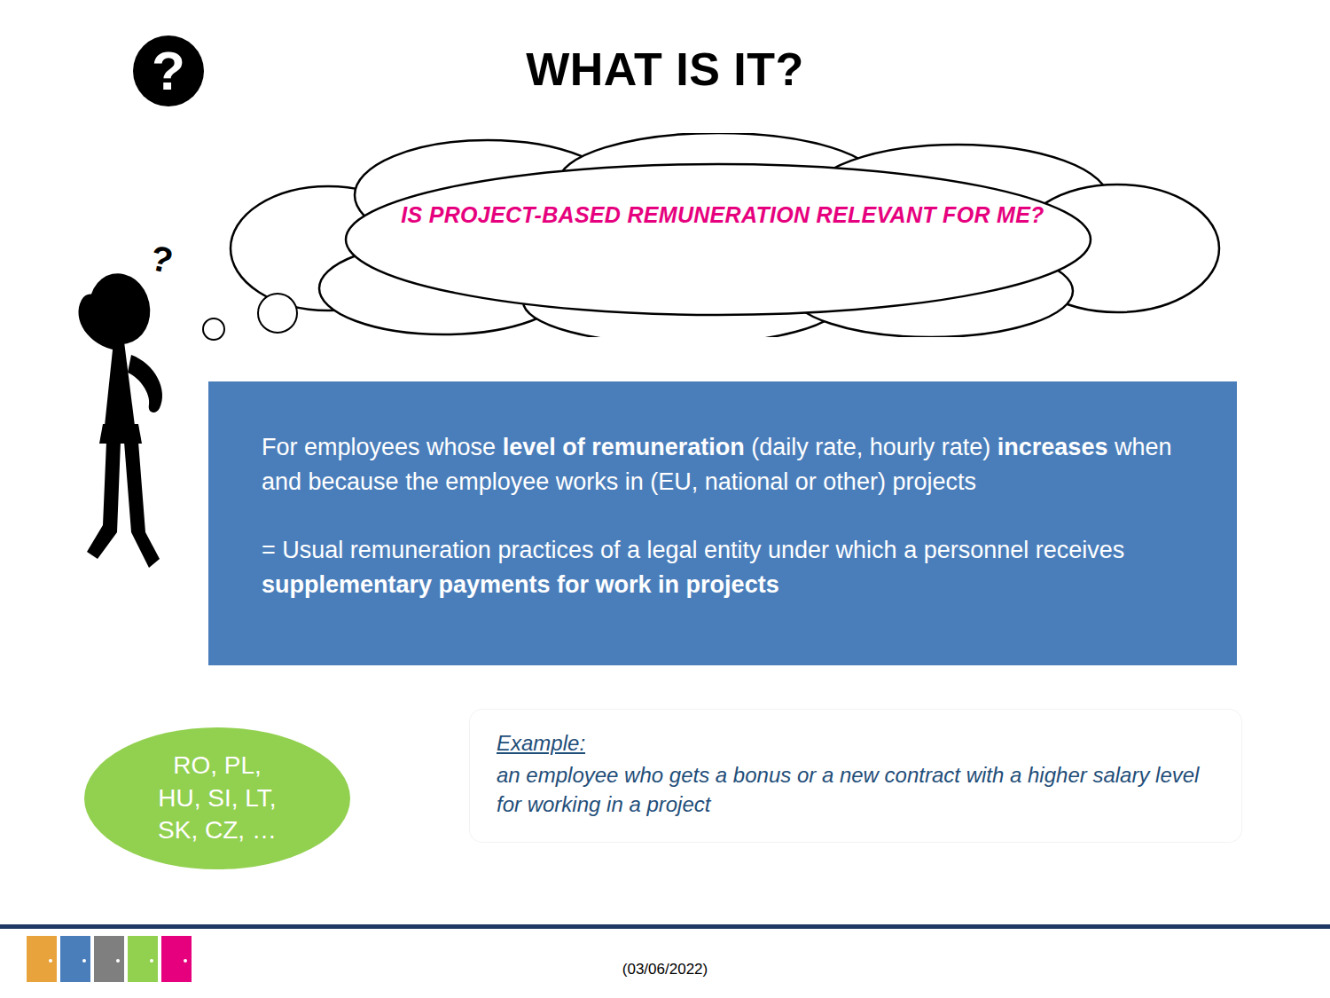?
WHAT IS IT?
IS PROJECT-BASED REMUNERATION RELEVANT FOR ME?
?
For employees whose level of remuneration (daily rate, hourly rate) increases when and because the employee works in (EU, national or other) projects
= Usual remuneration practices of a legal entity under which a personnel receives supplementary payments for work in projects
Example: an employee who gets a bonus or a new contract with a higher salary level for working in a project
RO, PL,
HU, SI, LT,
SK, CZ, …
(03/06/2022)